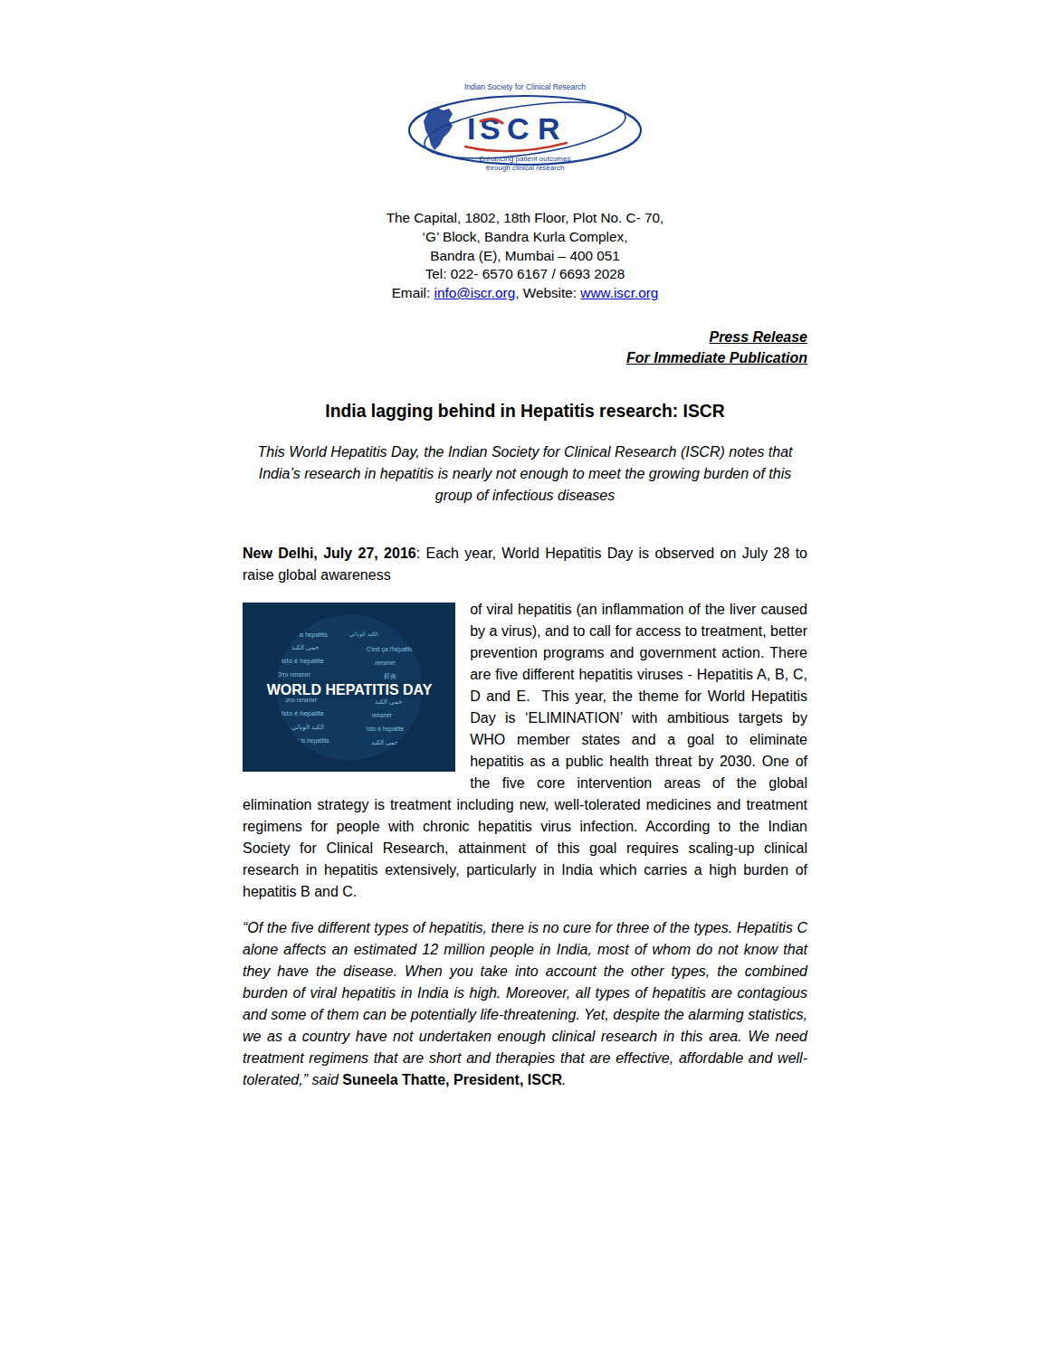Indian Society for Clinical Research I S C R Enhancing patient outcomes through clinical research
The Capital, 1802, 18th Floor, Plot No. C- 70,
‘G’ Block, Bandra Kurla Complex,
Bandra (E), Mumbai – 400 051
Tel: 022- 6570 6167 / 6693 2028
Email: info@iscr.org, Website: www.iscr.org
Press Release
For Immediate Publication
India lagging behind in Hepatitis research: ISCR
This World Hepatitis Day, the Indian Society for Clinical Research (ISCR) notes that India’s research in hepatitis is nearly not enough to meet the growing burden of this group of infectious diseases
New Delhi, July 27, 2016: Each year, World Hepatitis Day is observed on July 28 to raise global awareness
This is hepatitis الكبد الوبائي حمى الكبد C'est ça l'hépatite Isto é hepatite гепатит Это гепатит 肝炎 Это гепатит حمى الكبد Isto é hepatite гепатит الكبد الوبائي Isto é hepatite This is hepatitis حمى الكبد WORLD HEPATITIS DAY
of viral hepatitis (an inflammation of the liver caused by a virus), and to call for access to treatment, better prevention programs and government action. There are five different hepatitis viruses - Hepatitis A, B, C, D and E. This year, the theme for World Hepatitis Day is ‘ELIMINATION’ with ambitious targets by WHO member states and a goal to eliminate hepatitis as a public health threat by 2030. One of the five core intervention areas of the global elimination strategy is treatment including new, well-tolerated medicines and treatment regimens for people with chronic hepatitis virus infection. According to the Indian Society for Clinical Research, attainment of this goal requires scaling-up clinical research in hepatitis extensively, particularly in India which carries a high burden of hepatitis B and C.
“Of the five different types of hepatitis, there is no cure for three of the types. Hepatitis C alone affects an estimated 12 million people in India, most of whom do not know that they have the disease. When you take into account the other types, the combined burden of viral hepatitis in India is high. Moreover, all types of hepatitis are contagious and some of them can be potentially life-threatening. Yet, despite the alarming statistics, we as a country have not undertaken enough clinical research in this area. We need treatment regimens that are short and therapies that are effective, affordable and well-tolerated,” said Suneela Thatte, President, ISCR.